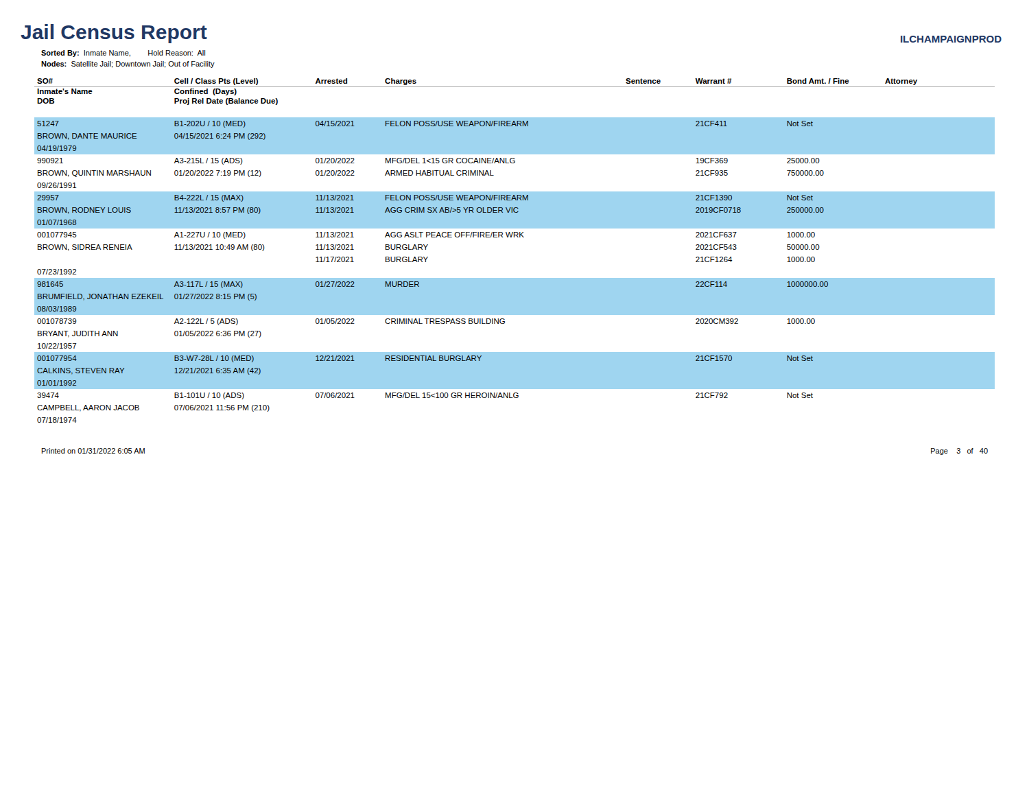Jail Census Report
ILCHAMPAIGNPROD
Sorted By: Inmate Name, Hold Reason: All
Nodes: Satellite Jail; Downtown Jail; Out of Facility
| SO# | Cell / Class Pts (Level) | Arrested | Charges | Sentence | Warrant # | Bond Amt. / Fine | Attorney |
| --- | --- | --- | --- | --- | --- | --- | --- |
| Inmate's Name | Confined (Days) | | | | | | |
| DOB | Proj Rel Date (Balance Due) | | | | | | |
| 51247 | B1-202U / 10 (MED) | 04/15/2021 | FELON POSS/USE WEAPON/FIREARM | | 21CF411 | Not Set | |
| BROWN, DANTE MAURICE | 04/15/2021 6:24 PM (292) | | | | | | |
| 04/19/1979 | | | | | | | |
| 990921 | A3-215L / 15 (ADS) | 01/20/2022 | MFG/DEL 1<15 GR COCAINE/ANLG | | 19CF369 | 25000.00 | |
| BROWN, QUINTIN MARSHAUN | 01/20/2022 7:19 PM (12) | 01/20/2022 | ARMED HABITUAL CRIMINAL | | 21CF935 | 750000.00 | |
| 09/26/1991 | | | | | | | |
| 29957 | B4-222L / 15 (MAX) | 11/13/2021 | FELON POSS/USE WEAPON/FIREARM | | 21CF1390 | Not Set | |
| BROWN, RODNEY LOUIS | 11/13/2021 8:57 PM (80) | 11/13/2021 | AGG CRIM SX AB/>5 YR OLDER VIC | | 2019CF0718 | 250000.00 | |
| 01/07/1968 | | | | | | | |
| 001077945 | A1-227U / 10 (MED) | 11/13/2021 | AGG ASLT PEACE OFF/FIRE/ER WRK | | 2021CF637 | 1000.00 | |
| BROWN, SIDREA RENEIA | 11/13/2021 10:49 AM (80) | 11/13/2021 | BURGLARY | | 2021CF543 | 50000.00 | |
| | | 11/17/2021 | BURGLARY | | 21CF1264 | 1000.00 | |
| 07/23/1992 | | | | | | | |
| 981645 | A3-117L / 15 (MAX) | 01/27/2022 | MURDER | | 22CF114 | 1000000.00 | |
| BRUMFIELD, JONATHAN EZEKEIL | 01/27/2022 8:15 PM (5) | | | | | | |
| 08/03/1989 | | | | | | | |
| 001078739 | A2-122L / 5 (ADS) | 01/05/2022 | CRIMINAL TRESPASS BUILDING | | 2020CM392 | 1000.00 | |
| BRYANT, JUDITH ANN | 01/05/2022 6:36 PM (27) | | | | | | |
| 10/22/1957 | | | | | | | |
| 001077954 | B3-W7-28L / 10 (MED) | 12/21/2021 | RESIDENTIAL BURGLARY | | 21CF1570 | Not Set | |
| CALKINS, STEVEN RAY | 12/21/2021 6:35 AM (42) | | | | | | |
| 01/01/1992 | | | | | | | |
| 39474 | B1-101U / 10 (ADS) | 07/06/2021 | MFG/DEL 15<100 GR HEROIN/ANLG | | 21CF792 | Not Set | |
| CAMPBELL, AARON JACOB | 07/06/2021 11:56 PM (210) | | | | | | |
| 07/18/1974 | | | | | | | |
Printed on 01/31/2022 6:05 AM
Page 3 of 40